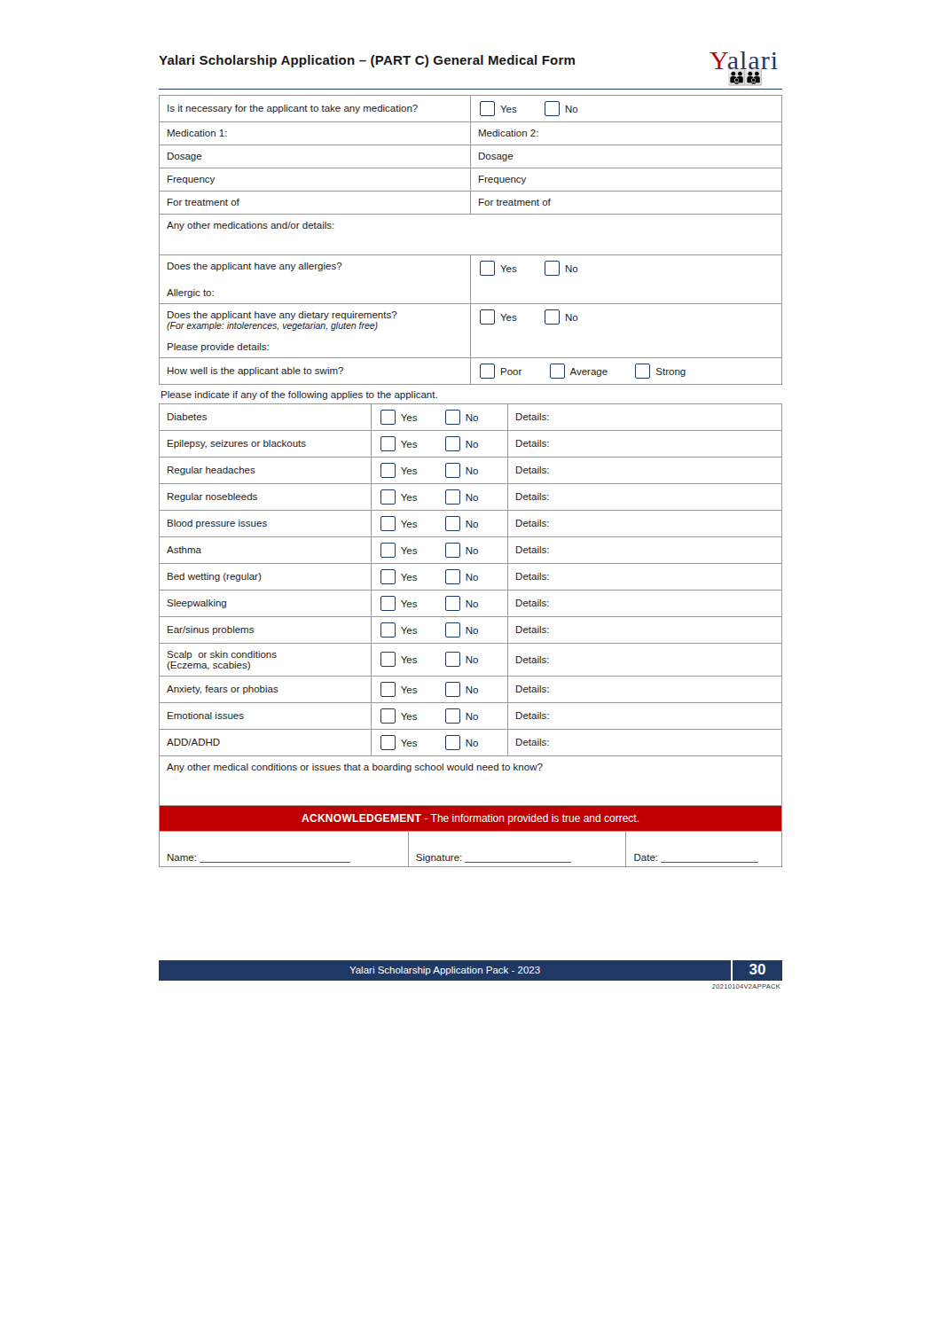Yalari Scholarship Application – (PART C) General Medical Form
Yalari
👪👪
| Is it necessary for the applicant to take any medication? | Yes No |
| Medication 1: | Medication 2: |
| Dosage | Dosage |
| Frequency | Frequency |
| For treatment of | For treatment of |
| Any other medications and/or details: |
| Does the applicant have any allergies? Allergic to: | Yes No |
| Does the applicant have any dietary requirements? (For example: intolerences, vegetarian, gluten free) Please provide details: | Yes No |
| How well is the applicant able to swim? | Poor Average Strong |
Please indicate if any of the following applies to the applicant.
| Diabetes | Yes No | Details: |
| Epilepsy, seizures or blackouts | Yes No | Details: |
| Regular headaches | Yes No | Details: |
| Regular nosebleeds | Yes No | Details: |
| Blood pressure issues | Yes No | Details: |
| Asthma | Yes No | Details: |
| Bed wetting (regular) | Yes No | Details: |
| Sleepwalking | Yes No | Details: |
| Ear/sinus problems | Yes No | Details: |
| Scalp or skin conditions (Eczema, scabies) | Yes No | Details: |
| Anxiety, fears or phobias | Yes No | Details: |
| Emotional issues | Yes No | Details: |
| ADD/ADHD | Yes No | Details: |
| Any other medical conditions or issues that a boarding school would need to know? |
ACKNOWLEDGEMENT - The information provided is true and correct.
| Name: | Signature: | Date: |
Yalari Scholarship Application Pack - 2023
30
20210104V2APPACK